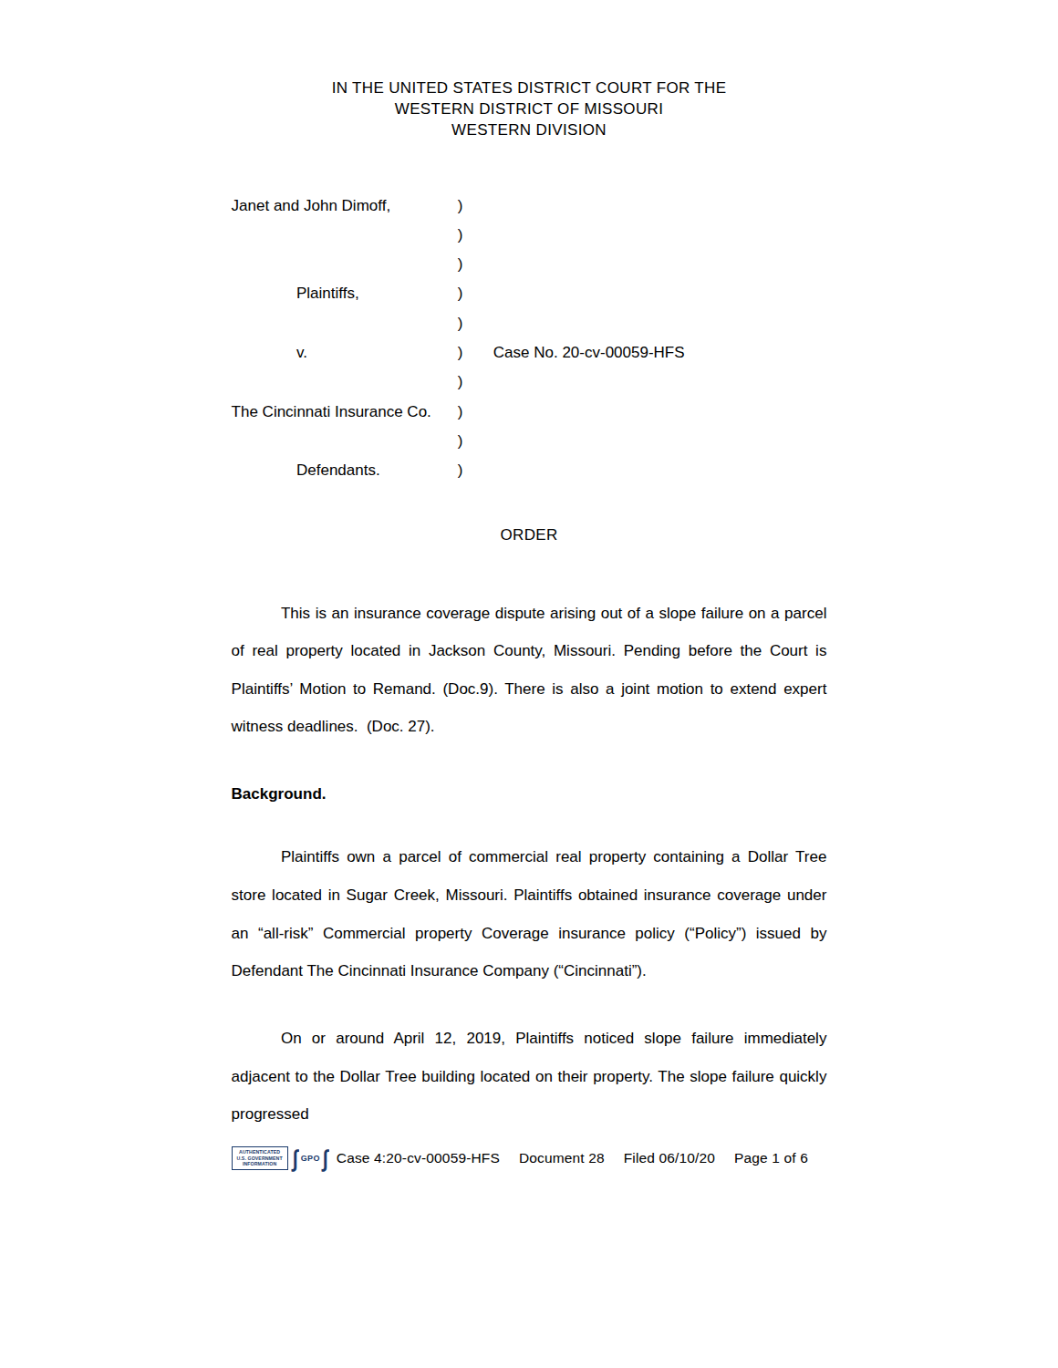IN THE UNITED STATES DISTRICT COURT FOR THE
WESTERN DISTRICT OF MISSOURI
WESTERN DIVISION
| Janet and John Dimoff, | ) | |
| | ) | |
| | ) | |
| Plaintiffs, | ) | |
| | ) | |
| v. | ) | Case No. 20-cv-00059-HFS |
| | ) | |
| The Cincinnati Insurance Co. | ) | |
| | ) | |
| Defendants. | ) | |
ORDER
This is an insurance coverage dispute arising out of a slope failure on a parcel of real property located in Jackson County, Missouri. Pending before the Court is Plaintiffs’ Motion to Remand. (Doc.9). There is also a joint motion to extend expert witness deadlines. (Doc. 27).
Background.
Plaintiffs own a parcel of commercial real property containing a Dollar Tree store located in Sugar Creek, Missouri. Plaintiffs obtained insurance coverage under an “all-risk” Commercial property Coverage insurance policy (“Policy”) issued by Defendant The Cincinnati Insurance Company (“Cincinnati”).
On or around April 12, 2019, Plaintiffs noticed slope failure immediately adjacent to the Dollar Tree building located on their property. The slope failure quickly progressed
AUTHENTICATED
U.S. GOVERNMENT
INFORMATION
∫GPO∫
Case 4:20-cv-00059-HFS Document 28 Filed 06/10/20 Page 1 of 6